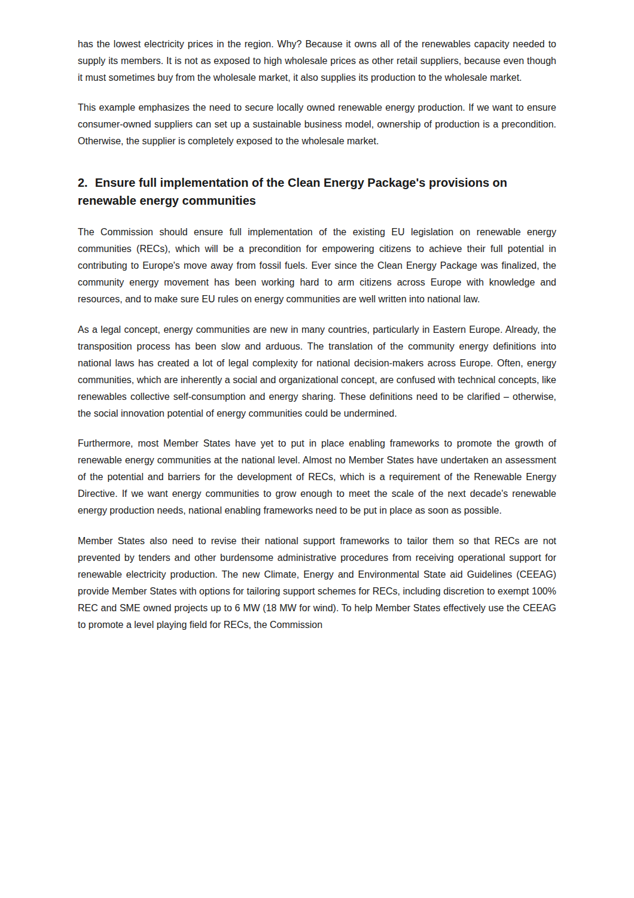has the lowest electricity prices in the region. Why? Because it owns all of the renewables capacity needed to supply its members. It is not as exposed to high wholesale prices as other retail suppliers, because even though it must sometimes buy from the wholesale market, it also supplies its production to the wholesale market.
This example emphasizes the need to secure locally owned renewable energy production. If we want to ensure consumer-owned suppliers can set up a sustainable business model, ownership of production is a precondition. Otherwise, the supplier is completely exposed to the wholesale market.
2. Ensure full implementation of the Clean Energy Package's provisions on renewable energy communities
The Commission should ensure full implementation of the existing EU legislation on renewable energy communities (RECs), which will be a precondition for empowering citizens to achieve their full potential in contributing to Europe's move away from fossil fuels. Ever since the Clean Energy Package was finalized, the community energy movement has been working hard to arm citizens across Europe with knowledge and resources, and to make sure EU rules on energy communities are well written into national law.
As a legal concept, energy communities are new in many countries, particularly in Eastern Europe. Already, the transposition process has been slow and arduous. The translation of the community energy definitions into national laws has created a lot of legal complexity for national decision-makers across Europe. Often, energy communities, which are inherently a social and organizational concept, are confused with technical concepts, like renewables collective self-consumption and energy sharing. These definitions need to be clarified – otherwise, the social innovation potential of energy communities could be undermined.
Furthermore, most Member States have yet to put in place enabling frameworks to promote the growth of renewable energy communities at the national level. Almost no Member States have undertaken an assessment of the potential and barriers for the development of RECs, which is a requirement of the Renewable Energy Directive. If we want energy communities to grow enough to meet the scale of the next decade's renewable energy production needs, national enabling frameworks need to be put in place as soon as possible.
Member States also need to revise their national support frameworks to tailor them so that RECs are not prevented by tenders and other burdensome administrative procedures from receiving operational support for renewable electricity production. The new Climate, Energy and Environmental State aid Guidelines (CEEAG) provide Member States with options for tailoring support schemes for RECs, including discretion to exempt 100% REC and SME owned projects up to 6 MW (18 MW for wind). To help Member States effectively use the CEEAG to promote a level playing field for RECs, the Commission